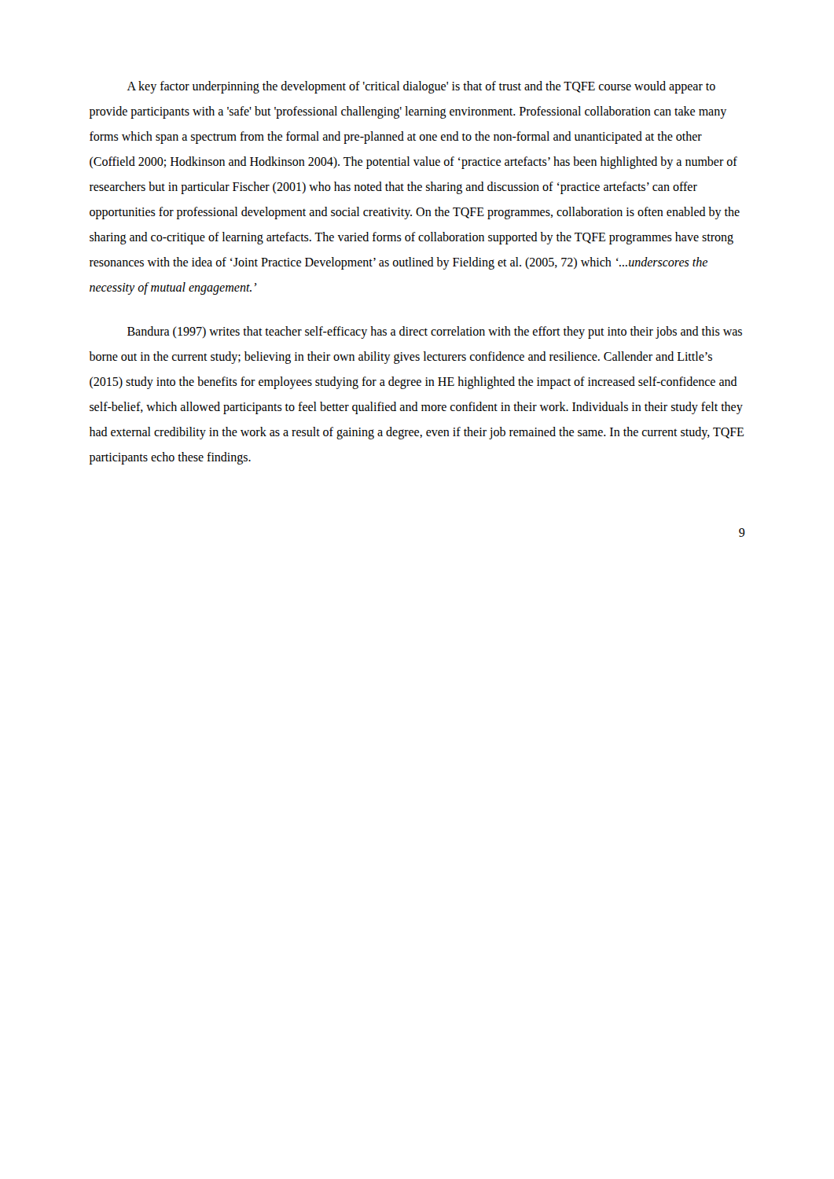A key factor underpinning the development of 'critical dialogue' is that of trust and the TQFE course would appear to provide participants with a 'safe' but 'professional challenging' learning environment. Professional collaboration can take many forms which span a spectrum from the formal and pre-planned at one end to the non-formal and unanticipated at the other (Coffield 2000; Hodkinson and Hodkinson 2004). The potential value of ‘practice artefacts’ has been highlighted by a number of researchers but in particular Fischer (2001) who has noted that the sharing and discussion of ‘practice artefacts’ can offer opportunities for professional development and social creativity. On the TQFE programmes, collaboration is often enabled by the sharing and co-critique of learning artefacts. The varied forms of collaboration supported by the TQFE programmes have strong resonances with the idea of ‘Joint Practice Development’ as outlined by Fielding et al. (2005, 72) which ‘...underscores the necessity of mutual engagement.’
Bandura (1997) writes that teacher self-efficacy has a direct correlation with the effort they put into their jobs and this was borne out in the current study; believing in their own ability gives lecturers confidence and resilience. Callender and Little’s (2015) study into the benefits for employees studying for a degree in HE highlighted the impact of increased self-confidence and self-belief, which allowed participants to feel better qualified and more confident in their work. Individuals in their study felt they had external credibility in the work as a result of gaining a degree, even if their job remained the same. In the current study, TQFE participants echo these findings.
9